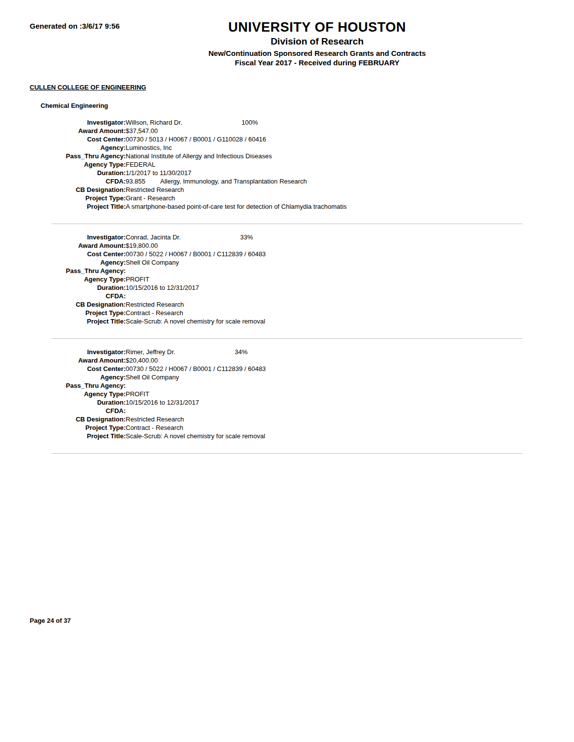Generated on :3/6/17 9:56
UNIVERSITY OF HOUSTON
Division of Research
New/Continuation Sponsored Research Grants and Contracts
Fiscal Year 2017 - Received during FEBRUARY
CULLEN COLLEGE OF ENGINEERING
Chemical Engineering
| Investigator: | Willson, Richard Dr. 100% |
| Award Amount: | $37,547.00 |
| Cost Center: | 00730 / 5013 / H0067 / B0001 / G110028 / 60416 |
| Agency: | Luminostics, Inc |
| Pass_Thru Agency: | National Institute of Allergy and Infectious Diseases |
| Agency Type: | FEDERAL |
| Duration: | 1/1/2017 to 11/30/2017 |
| CFDA: | 93.855 Allergy, Immunology, and Transplantation Research |
| CB Designation: | Restricted Research |
| Project Type: | Grant - Research |
| Project Title: | A smartphone-based point-of-care test for detection of Chlamydia trachomatis |
| Investigator: | Conrad, Jacinta Dr. 33% |
| Award Amount: | $19,800.00 |
| Cost Center: | 00730 / 5022 / H0067 / B0001 / C112839 / 60483 |
| Agency: | Shell Oil Company |
| Pass_Thru Agency: | |
| Agency Type: | PROFIT |
| Duration: | 10/15/2016 to 12/31/2017 |
| CFDA: | |
| CB Designation: | Restricted Research |
| Project Type: | Contract - Research |
| Project Title: | Scale-Scrub: A novel chemistry for scale removal |
| Investigator: | Rimer, Jeffrey Dr. 34% |
| Award Amount: | $20,400.00 |
| Cost Center: | 00730 / 5022 / H0067 / B0001 / C112839 / 60483 |
| Agency: | Shell Oil Company |
| Pass_Thru Agency: | |
| Agency Type: | PROFIT |
| Duration: | 10/15/2016 to 12/31/2017 |
| CFDA: | |
| CB Designation: | Restricted Research |
| Project Type: | Contract - Research |
| Project Title: | Scale-Scrub: A novel chemistry for scale removal |
Page 24 of 37